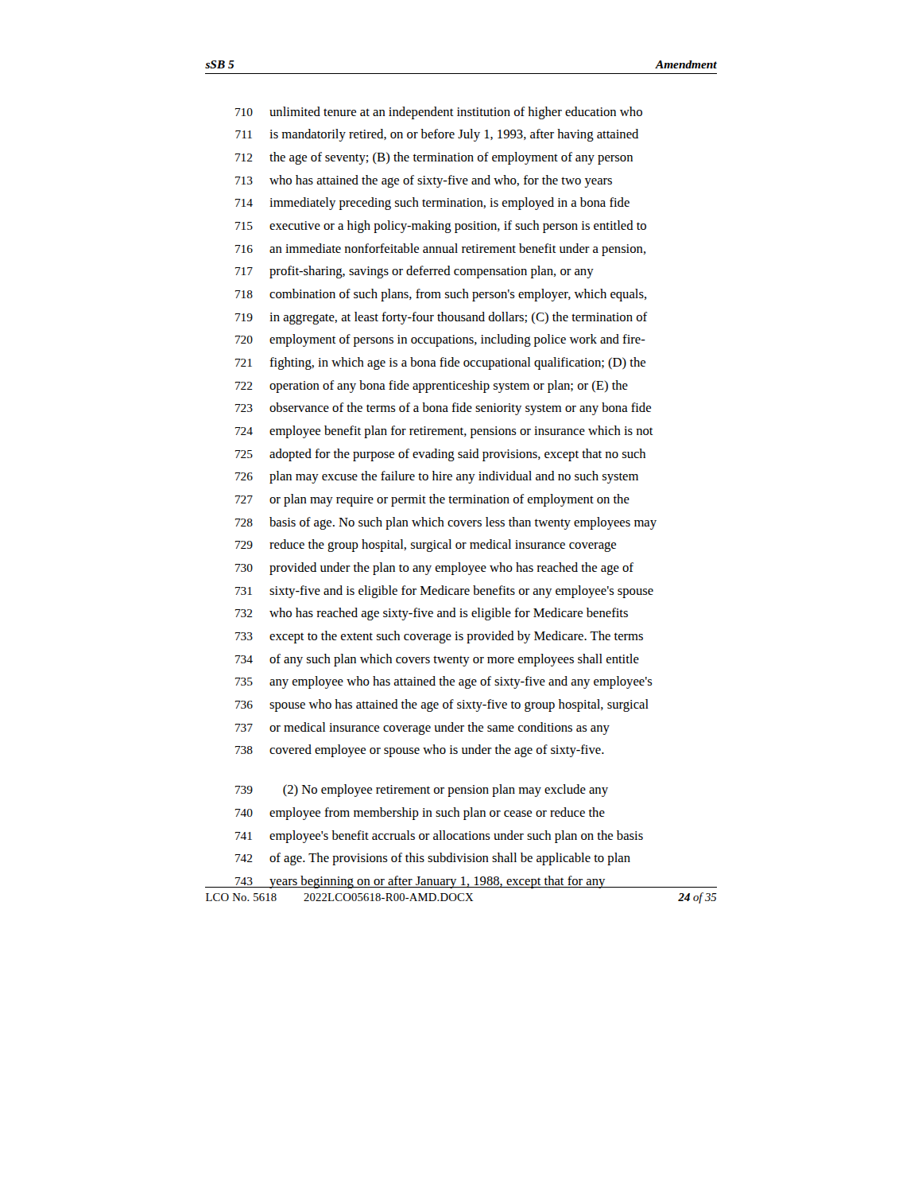sSB 5
Amendment
710 unlimited tenure at an independent institution of higher education who
711 is mandatorily retired, on or before July 1, 1993, after having attained
712 the age of seventy; (B) the termination of employment of any person
713 who has attained the age of sixty-five and who, for the two years
714 immediately preceding such termination, is employed in a bona fide
715 executive or a high policy-making position, if such person is entitled to
716 an immediate nonforfeitable annual retirement benefit under a pension,
717 profit-sharing, savings or deferred compensation plan, or any
718 combination of such plans, from such person's employer, which equals,
719 in aggregate, at least forty-four thousand dollars; (C) the termination of
720 employment of persons in occupations, including police work and fire-
721 fighting, in which age is a bona fide occupational qualification; (D) the
722 operation of any bona fide apprenticeship system or plan; or (E) the
723 observance of the terms of a bona fide seniority system or any bona fide
724 employee benefit plan for retirement, pensions or insurance which is not
725 adopted for the purpose of evading said provisions, except that no such
726 plan may excuse the failure to hire any individual and no such system
727 or plan may require or permit the termination of employment on the
728 basis of age. No such plan which covers less than twenty employees may
729 reduce the group hospital, surgical or medical insurance coverage
730 provided under the plan to any employee who has reached the age of
731 sixty-five and is eligible for Medicare benefits or any employee's spouse
732 who has reached age sixty-five and is eligible for Medicare benefits
733 except to the extent such coverage is provided by Medicare. The terms
734 of any such plan which covers twenty or more employees shall entitle
735 any employee who has attained the age of sixty-five and any employee's
736 spouse who has attained the age of sixty-five to group hospital, surgical
737 or medical insurance coverage under the same conditions as any
738 covered employee or spouse who is under the age of sixty-five.
739 (2) No employee retirement or pension plan may exclude any
740 employee from membership in such plan or cease or reduce the
741 employee's benefit accruals or allocations under such plan on the basis
742 of age. The provisions of this subdivision shall be applicable to plan
743 years beginning on or after January 1, 1988, except that for any
LCO No. 56182022LCO05618-R00-AMD.DOCX
24 of 35